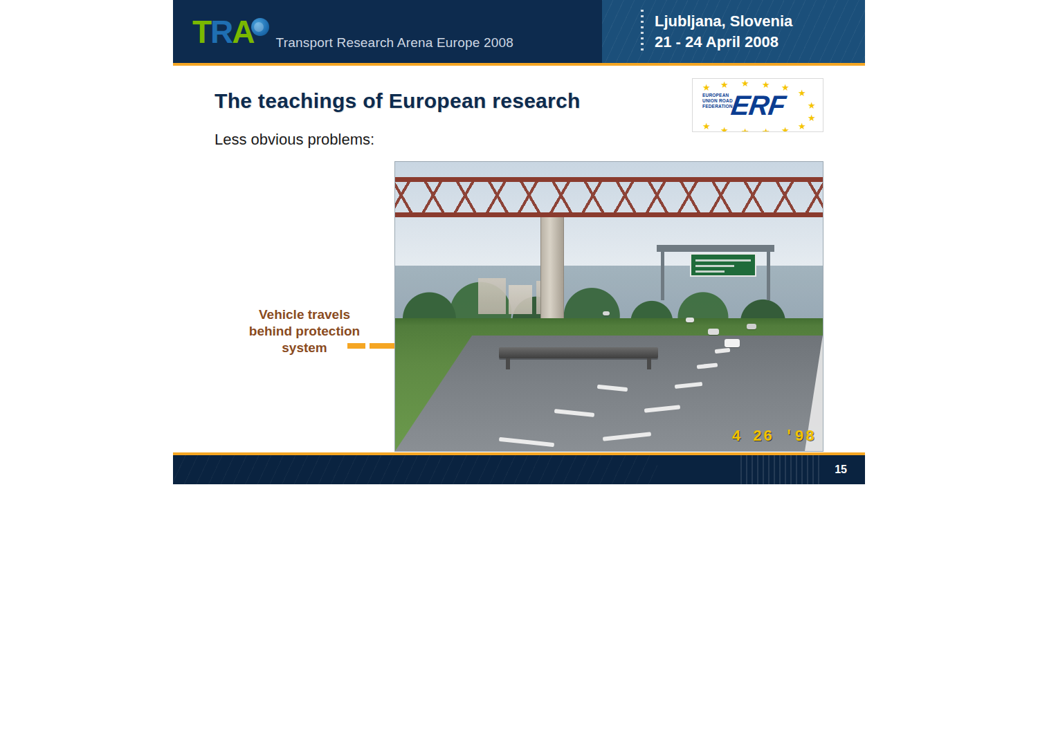TRA
Transport Research Arena Europe 2008
Ljubljana, Slovenia
21 - 24 April 2008
The teachings of European research
★ ★ ★ ★ ★ ★ ★ ★ ★ ★ ★ ★ ★ ★
European
Union Road
Federation
ERF
Less obvious problems:
Vehicle travels
behind protection
system
4 26 '98
15